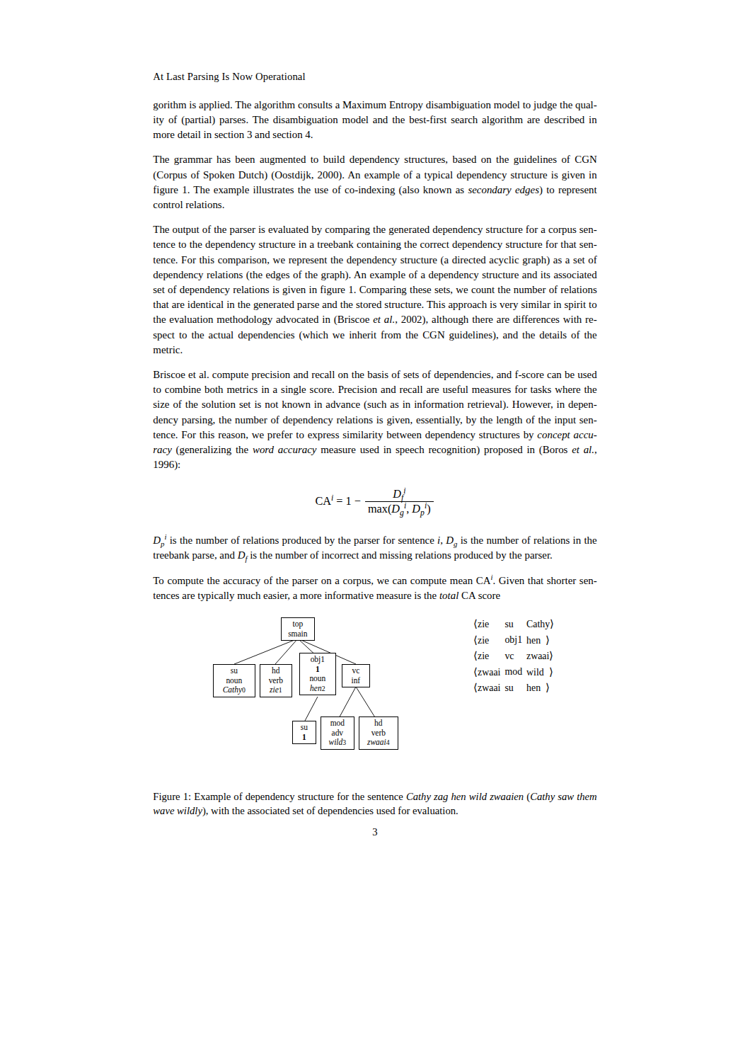At Last Parsing Is Now Operational
gorithm is applied. The algorithm consults a Maximum Entropy disambiguation model to judge the quality of (partial) parses. The disambiguation model and the best-first search algorithm are described in more detail in section 3 and section 4.
The grammar has been augmented to build dependency structures, based on the guidelines of CGN (Corpus of Spoken Dutch) (Oostdijk, 2000). An example of a typical dependency structure is given in figure 1. The example illustrates the use of co-indexing (also known as secondary edges) to represent control relations.
The output of the parser is evaluated by comparing the generated dependency structure for a corpus sentence to the dependency structure in a treebank containing the correct dependency structure for that sentence. For this comparison, we represent the dependency structure (a directed acyclic graph) as a set of dependency relations (the edges of the graph). An example of a dependency structure and its associated set of dependency relations is given in figure 1. Comparing these sets, we count the number of relations that are identical in the generated parse and the stored structure. This approach is very similar in spirit to the evaluation methodology advocated in (Briscoe et al., 2002), although there are differences with respect to the actual dependencies (which we inherit from the CGN guidelines), and the details of the metric.
Briscoe et al. compute precision and recall on the basis of sets of dependencies, and f-score can be used to combine both metrics in a single score. Precision and recall are useful measures for tasks where the size of the solution set is not known in advance (such as in information retrieval). However, in dependency parsing, the number of dependency relations is given, essentially, by the length of the input sentence. For this reason, we prefer to express similarity between dependency structures by concept accuracy (generalizing the word accuracy measure used in speech recognition) proposed in (Boros et al., 1996):
CAi = 1 − Dfi max(Dgi, Dpi)
Dpi is the number of relations produced by the parser for sentence i, Dg is the number of relations in the treebank parse, and Df is the number of incorrect and missing relations produced by the parser.
To compute the accuracy of the parser on a corpus, we can compute mean CAi. Given that shorter sentences are typically much easier, a more informative measure is the total CA score
top smain
su noun Cathy0
hd verb zie1
obj1 1 noun hen2
vc inf
su 1
mod adv wild3
hd verb zwaai4
| ⟨ zie | su | Cathy ⟩ |
| ⟨ zie | obj1 | hen ⟩ |
| ⟨ zie | vc | zwaai ⟩ |
| ⟨ zwaai | mod | wild ⟩ |
| ⟨ zwaai | su | hen ⟩ |
Figure 1: Example of dependency structure for the sentence Cathy zag hen wild zwaaien (Cathy saw them wave wildly), with the associated set of dependencies used for evaluation.
3